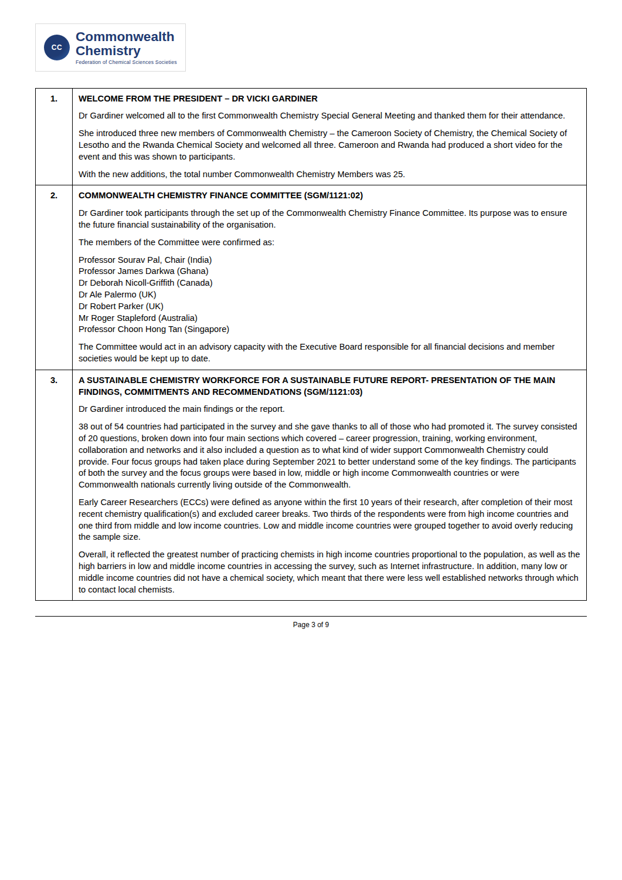Commonwealth Chemistry Federation of Chemical Sciences Societies
| 1. | Welcome from the President – Dr Vicki Gardiner Dr Gardiner welcomed all to the first Commonwealth Chemistry Special General Meeting and thanked them for their attendance. She introduced three new members of Commonwealth Chemistry – the Cameroon Society of Chemistry, the Chemical Society of Lesotho and the Rwanda Chemical Society and welcomed all three. Cameroon and Rwanda had produced a short video for the event and this was shown to participants. With the new additions, the total number Commonwealth Chemistry Members was 25. |
| 2. | Commonwealth Chemistry Finance Committee (SGM/1121:02) Dr Gardiner took participants through the set up of the Commonwealth Chemistry Finance Committee. Its purpose was to ensure the future financial sustainability of the organisation. The members of the Committee were confirmed as: Professor Sourav Pal, Chair (India) Professor James Darkwa (Ghana) Dr Deborah Nicoll-Griffith (Canada) Dr Ale Palermo (UK) Dr Robert Parker (UK) Mr Roger Stapleford (Australia) Professor Choon Hong Tan (Singapore) The Committee would act in an advisory capacity with the Executive Board responsible for all financial decisions and member societies would be kept up to date. |
| 3. | A Sustainable Chemistry Workforce for a Sustainable Future Report- Presentation of the Main Findings, Commitments and Recommendations (SGM/1121:03) Dr Gardiner introduced the main findings or the report. 38 out of 54 countries had participated in the survey and she gave thanks to all of those who had promoted it. The survey consisted of 20 questions, broken down into four main sections which covered – career progression, training, working environment, collaboration and networks and it also included a question as to what kind of wider support Commonwealth Chemistry could provide. Four focus groups had taken place during September 2021 to better understand some of the key findings. The participants of both the survey and the focus groups were based in low, middle or high income Commonwealth countries or were Commonwealth nationals currently living outside of the Commonwealth. Early Career Researchers (ECCs) were defined as anyone within the first 10 years of their research, after completion of their most recent chemistry qualification(s) and excluded career breaks. Two thirds of the respondents were from high income countries and one third from middle and low income countries. Low and middle income countries were grouped together to avoid overly reducing the sample size. Overall, it reflected the greatest number of practicing chemists in high income countries proportional to the population, as well as the high barriers in low and middle income countries in accessing the survey, such as Internet infrastructure. In addition, many low or middle income countries did not have a chemical society, which meant that there were less well established networks through which to contact local chemists. |
Page 3 of 9